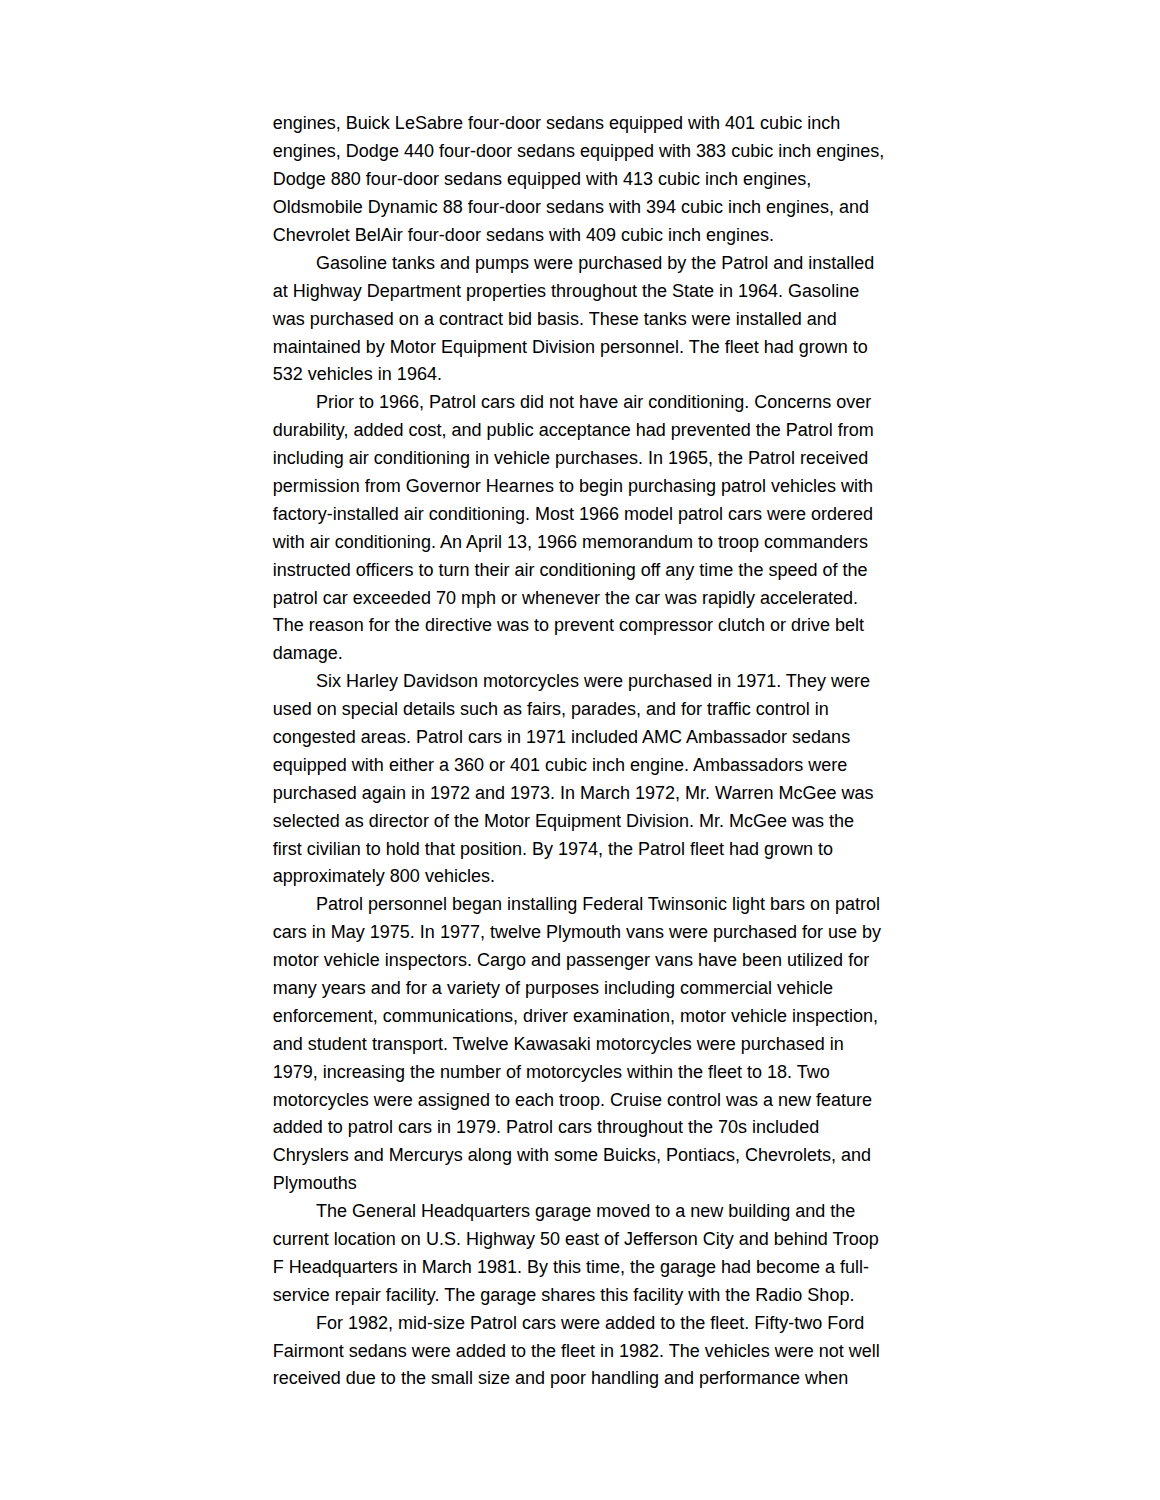engines, Buick LeSabre four-door sedans equipped with 401 cubic inch engines, Dodge 440 four-door sedans equipped with 383 cubic inch engines, Dodge 880 four-door sedans equipped with 413 cubic inch engines, Oldsmobile Dynamic 88 four-door sedans with 394 cubic inch engines, and Chevrolet BelAir four-door sedans with 409 cubic inch engines.
Gasoline tanks and pumps were purchased by the Patrol and installed at Highway Department properties throughout the State in 1964. Gasoline was purchased on a contract bid basis. These tanks were installed and maintained by Motor Equipment Division personnel. The fleet had grown to 532 vehicles in 1964.
Prior to 1966, Patrol cars did not have air conditioning. Concerns over durability, added cost, and public acceptance had prevented the Patrol from including air conditioning in vehicle purchases. In 1965, the Patrol received permission from Governor Hearnes to begin purchasing patrol vehicles with factory-installed air conditioning. Most 1966 model patrol cars were ordered with air conditioning. An April 13, 1966 memorandum to troop commanders instructed officers to turn their air conditioning off any time the speed of the patrol car exceeded 70 mph or whenever the car was rapidly accelerated. The reason for the directive was to prevent compressor clutch or drive belt damage.
Six Harley Davidson motorcycles were purchased in 1971. They were used on special details such as fairs, parades, and for traffic control in congested areas. Patrol cars in 1971 included AMC Ambassador sedans equipped with either a 360 or 401 cubic inch engine. Ambassadors were purchased again in 1972 and 1973. In March 1972, Mr. Warren McGee was selected as director of the Motor Equipment Division. Mr. McGee was the first civilian to hold that position. By 1974, the Patrol fleet had grown to approximately 800 vehicles.
Patrol personnel began installing Federal Twinsonic light bars on patrol cars in May 1975. In 1977, twelve Plymouth vans were purchased for use by motor vehicle inspectors. Cargo and passenger vans have been utilized for many years and for a variety of purposes including commercial vehicle enforcement, communications, driver examination, motor vehicle inspection, and student transport. Twelve Kawasaki motorcycles were purchased in 1979, increasing the number of motorcycles within the fleet to 18. Two motorcycles were assigned to each troop. Cruise control was a new feature added to patrol cars in 1979. Patrol cars throughout the 70s included Chryslers and Mercurys along with some Buicks, Pontiacs, Chevrolets, and Plymouths
The General Headquarters garage moved to a new building and the current location on U.S. Highway 50 east of Jefferson City and behind Troop F Headquarters in March 1981. By this time, the garage had become a full-service repair facility. The garage shares this facility with the Radio Shop.
For 1982, mid-size Patrol cars were added to the fleet. Fifty-two Ford Fairmont sedans were added to the fleet in 1982. The vehicles were not well received due to the small size and poor handling and performance when